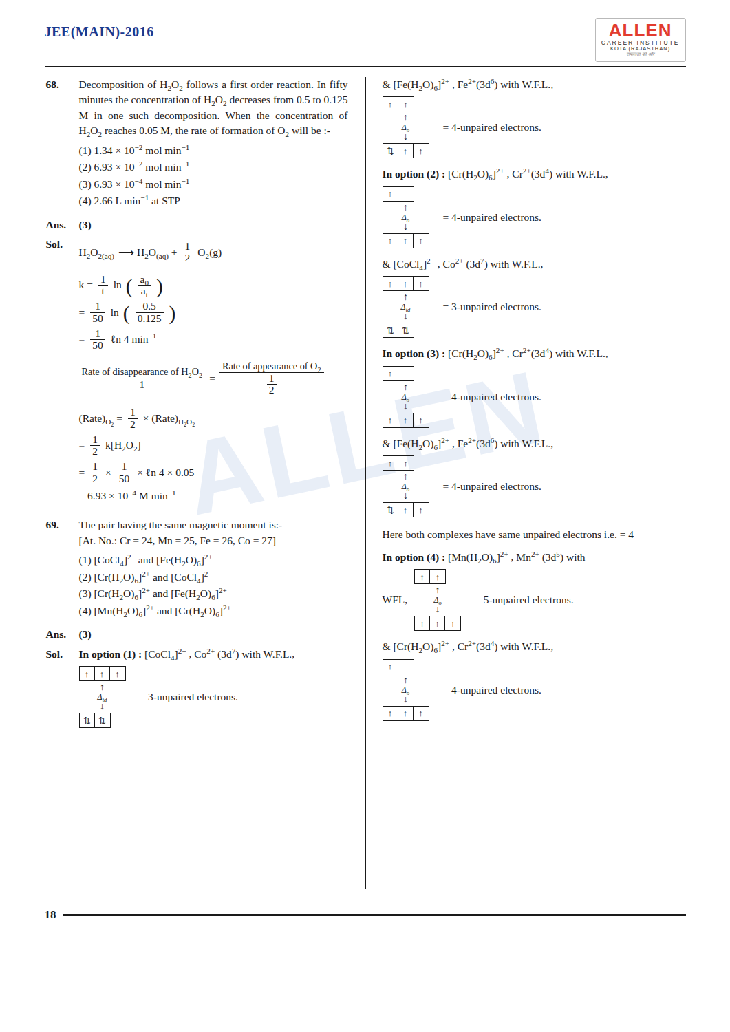ALLEN
JEE(MAIN)-2016
ALLEN
CAREER INSTITUTE
KOTA (RAJASTHAN)
सफलता की ओर
68.
Decomposition of H2O2 follows a first order reaction. In fifty minutes the concentration of H2O2 decreases from 0.5 to 0.125 M in one such decomposition. When the concentration of H2O2 reaches 0.05 M, the rate of formation of O2 will be :-
(1) 1.34 × 10−2 mol min−1
(2) 6.93 × 10−2 mol min−1
(3) 6.93 × 10−4 mol min−1
(4) 2.66 L min−1 at STP
Ans.
(3)
Sol.
H2O2(aq) ⟶ H2O(aq) + 12 O2(g)
k = 1 t ln ( a0 at )
= 150 ln ( 0.50.125 )
= 150 ℓn 4 min−1
Rate of disappearance of H2O2 1 = Rate of appearance of O2 12
(Rate)O2 = 12 × (Rate)H2O2
= 12 k[H2O2]
= 12 × 150 × ℓn 4 × 0.05
= 6.93 × 10−4 M min−1
69.
The pair having the same magnetic moment is:-
[At. No.: Cr = 24, Mn = 25, Fe = 26, Co = 27]
(1) [CoCl4]2− and [Fe(H2O)6]2+
(2) [Cr(H2O)6]2+ and [CoCl4]2−
(3) [Cr(H2O)6]2+ and [Fe(H2O)6]2+
(4) [Mn(H2O)6]2+ and [Cr(H2O)6]2+
Ans.
(3)
Sol.
In option (1) : [CoCl4]2− , Co2+ (3d7) with W.F.L.,
↑↑↑
↑ Δtd ↓
⇅⇅
= 3-unpaired electrons.
& [Fe(H2O)6]2+ , Fe2+(3d6) with W.F.L.,
↑↑
↑ Δo ↓
⇅↑↑
= 4-unpaired electrons.
In option (2) : [Cr(H2O)6]2+ , Cr2+(3d4) with W.F.L.,
↑
↑ Δo ↓
↑↑↑
= 4-unpaired electrons.
& [CoCl4]2− , Co2+ (3d7) with W.F.L.,
↑↑↑
↑ Δtd ↓
⇅⇅
= 3-unpaired electrons.
In option (3) : [Cr(H2O)6]2+ , Cr2+(3d4) with W.F.L.,
↑
↑ Δo ↓
↑↑↑
= 4-unpaired electrons.
& [Fe(H2O)6]2+ , Fe2+(3d6) with W.F.L.,
↑↑
↑ Δo ↓
⇅↑↑
= 4-unpaired electrons.
Here both complexes have same unpaired electrons i.e. = 4
In option (4) : [Mn(H2O)6]2+ , Mn2+ (3d5) with
WFL,
↑↑
↑ Δo ↓
↑↑↑
= 5-unpaired electrons.
& [Cr(H2O)6]2+ , Cr2+(3d4) with W.F.L.,
↑
↑ Δo ↓
↑↑↑
= 4-unpaired electrons.
18